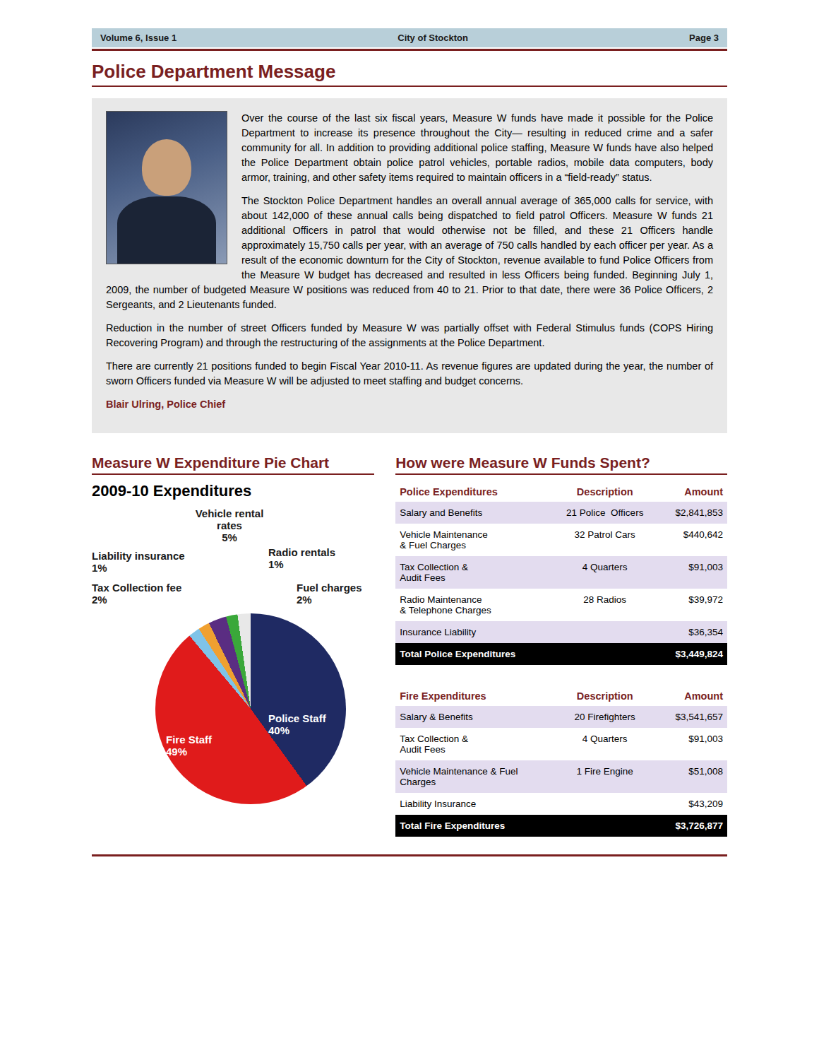Volume 6, Issue 1 City of Stockton Page 3
Police Department Message
Over the course of the last six fiscal years, Measure W funds have made it possible for the Police Department to increase its presence throughout the City— resulting in reduced crime and a safer community for all. In addition to providing additional police staffing, Measure W funds have also helped the Police Department obtain police patrol vehicles, portable radios, mobile data computers, body armor, training, and other safety items required to maintain officers in a “field-ready” status.
The Stockton Police Department handles an overall annual average of 365,000 calls for service, with about 142,000 of these annual calls being dispatched to field patrol Officers. Measure W funds 21 additional Officers in patrol that would otherwise not be filled, and these 21 Officers handle approximately 15,750 calls per year, with an average of 750 calls handled by each officer per year. As a result of the economic downturn for the City of Stockton, revenue available to fund Police Officers from the Measure W budget has decreased and resulted in less Officers being funded. Beginning July 1, 2009, the number of budgeted Measure W positions was reduced from 40 to 21. Prior to that date, there were 36 Police Officers, 2 Sergeants, and 2 Lieutenants funded.
Reduction in the number of street Officers funded by Measure W was partially offset with Federal Stimulus funds (COPS Hiring Recovering Program) and through the restructuring of the assignments at the Police Department.
There are currently 21 positions funded to begin Fiscal Year 2010-11. As revenue figures are updated during the year, the number of sworn Officers funded via Measure W will be adjusted to meet staffing and budget concerns.
Blair Ulring, Police Chief
Measure W Expenditure Pie Chart
2009-10 Expenditures
Vehicle rental
rates
5%
Liability insurance
1%
Tax Collection fee
2%
Radio rentals
1%
Fuel charges
2%
Police Staff
40%
Fire Staff
49%
How were Measure W Funds Spent?
| Police Expenditures | Description | Amount |
| --- | --- | --- |
| Salary and Benefits | 21 Police Officers | $2,841,853 |
| Vehicle Maintenance & Fuel Charges | 32 Patrol Cars | $440,642 |
| Tax Collection & Audit Fees | 4 Quarters | $91,003 |
| Radio Maintenance & Telephone Charges | 28 Radios | $39,972 |
| Insurance Liability | | $36,354 |
| Total Police Expenditures | | $3,449,824 |
| Fire Expenditures | Description | Amount |
| Salary & Benefits | 20 Firefighters | $3,541,657 |
| Tax Collection & Audit Fees | 4 Quarters | $91,003 |
| Vehicle Maintenance & Fuel Charges | 1 Fire Engine | $51,008 |
| Liability Insurance | | $43,209 |
| Total Fire Expenditures | | $3,726,877 |